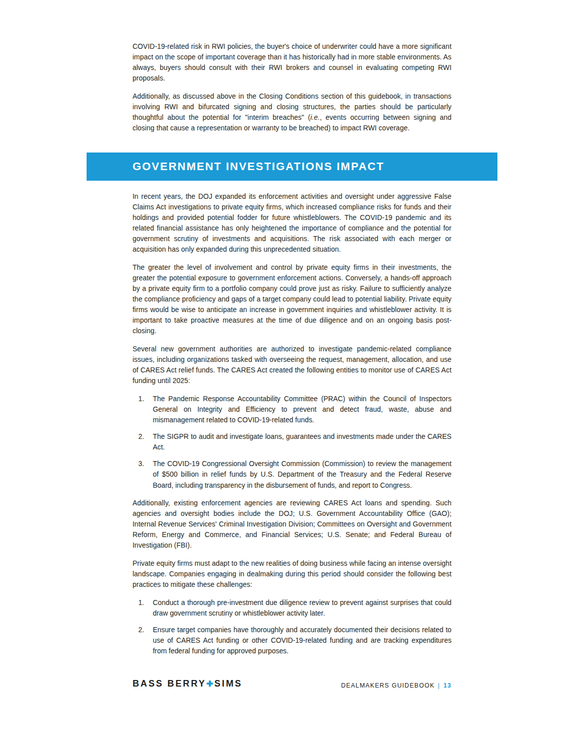COVID-19-related risk in RWI policies, the buyer's choice of underwriter could have a more significant impact on the scope of important coverage than it has historically had in more stable environments. As always, buyers should consult with their RWI brokers and counsel in evaluating competing RWI proposals.
Additionally, as discussed above in the Closing Conditions section of this guidebook, in transactions involving RWI and bifurcated signing and closing structures, the parties should be particularly thoughtful about the potential for "interim breaches" (i.e., events occurring between signing and closing that cause a representation or warranty to be breached) to impact RWI coverage.
Government Investigations Impact
In recent years, the DOJ expanded its enforcement activities and oversight under aggressive False Claims Act investigations to private equity firms, which increased compliance risks for funds and their holdings and provided potential fodder for future whistleblowers. The COVID-19 pandemic and its related financial assistance has only heightened the importance of compliance and the potential for government scrutiny of investments and acquisitions. The risk associated with each merger or acquisition has only expanded during this unprecedented situation.
The greater the level of involvement and control by private equity firms in their investments, the greater the potential exposure to government enforcement actions. Conversely, a hands-off approach by a private equity firm to a portfolio company could prove just as risky. Failure to sufficiently analyze the compliance proficiency and gaps of a target company could lead to potential liability. Private equity firms would be wise to anticipate an increase in government inquiries and whistleblower activity. It is important to take proactive measures at the time of due diligence and on an ongoing basis post-closing.
Several new government authorities are authorized to investigate pandemic-related compliance issues, including organizations tasked with overseeing the request, management, allocation, and use of CARES Act relief funds. The CARES Act created the following entities to monitor use of CARES Act funding until 2025:
The Pandemic Response Accountability Committee (PRAC) within the Council of Inspectors General on Integrity and Efficiency to prevent and detect fraud, waste, abuse and mismanagement related to COVID-19-related funds.
The SIGPR to audit and investigate loans, guarantees and investments made under the CARES Act.
The COVID-19 Congressional Oversight Commission (Commission) to review the management of $500 billion in relief funds by U.S. Department of the Treasury and the Federal Reserve Board, including transparency in the disbursement of funds, and report to Congress.
Additionally, existing enforcement agencies are reviewing CARES Act loans and spending. Such agencies and oversight bodies include the DOJ; U.S. Government Accountability Office (GAO); Internal Revenue Services' Criminal Investigation Division; Committees on Oversight and Government Reform, Energy and Commerce, and Financial Services; U.S. Senate; and Federal Bureau of Investigation (FBI).
Private equity firms must adapt to the new realities of doing business while facing an intense oversight landscape. Companies engaging in dealmaking during this period should consider the following best practices to mitigate these challenges:
Conduct a thorough pre-investment due diligence review to prevent against surprises that could draw government scrutiny or whistleblower activity later.
Ensure target companies have thoroughly and accurately documented their decisions related to use of CARES Act funding or other COVID-19-related funding and are tracking expenditures from federal funding for approved purposes.
BASS BERRY✚SIMS
DEALMAKERS GUIDEBOOK | 13